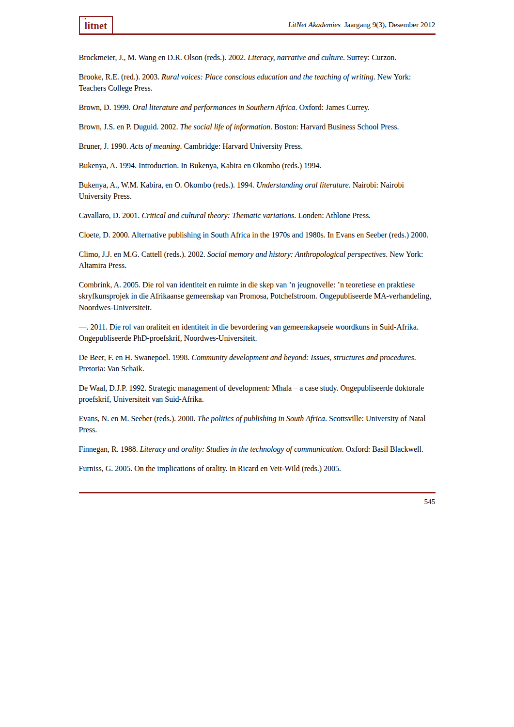•litnet
LitNet Akademies Jaargang 9(3), Desember 2012
Brockmeier, J., M. Wang en D.R. Olson (reds.). 2002. Literacy, narrative and culture. Surrey: Curzon.
Brooke, R.E. (red.). 2003. Rural voices: Place conscious education and the teaching of writing. New York: Teachers College Press.
Brown, D. 1999. Oral literature and performances in Southern Africa. Oxford: James Currey.
Brown, J.S. en P. Duguid. 2002. The social life of information. Boston: Harvard Business School Press.
Bruner, J. 1990. Acts of meaning. Cambridge: Harvard University Press.
Bukenya, A. 1994. Introduction. In Bukenya, Kabira en Okombo (reds.) 1994.
Bukenya, A., W.M. Kabira, en O. Okombo (reds.). 1994. Understanding oral literature. Nairobi: Nairobi University Press.
Cavallaro, D. 2001. Critical and cultural theory: Thematic variations. Londen: Athlone Press.
Cloete, D. 2000. Alternative publishing in South Africa in the 1970s and 1980s. In Evans en Seeber (reds.) 2000.
Climo, J.J. en M.G. Cattell (reds.). 2002. Social memory and history: Anthropological perspectives. New York: Altamira Press.
Combrink, A. 2005. Die rol van identiteit en ruimte in die skep van ’n jeugnovelle: ’n teoretiese en praktiese skryfkunsprojek in die Afrikaanse gemeenskap van Promosa, Potchefstroom. Ongepubliseerde MA-verhandeling, Noordwes-Universiteit.
—. 2011. Die rol van oraliteit en identiteit in die bevordering van gemeenskapseie woordkuns in Suid-Afrika. Ongepubliseerde PhD-proefskrif, Noordwes-Universiteit.
De Beer, F. en H. Swanepoel. 1998. Community development and beyond: Issues, structures and procedures. Pretoria: Van Schaik.
De Waal, D.J.P. 1992. Strategic management of development: Mhala – a case study. Ongepubliseerde doktorale proefskrif, Universiteit van Suid-Afrika.
Evans, N. en M. Seeber (reds.). 2000. The politics of publishing in South Africa. Scottsville: University of Natal Press.
Finnegan, R. 1988. Literacy and orality: Studies in the technology of communication. Oxford: Basil Blackwell.
Furniss, G. 2005. On the implications of orality. In Ricard en Veit-Wild (reds.) 2005.
545